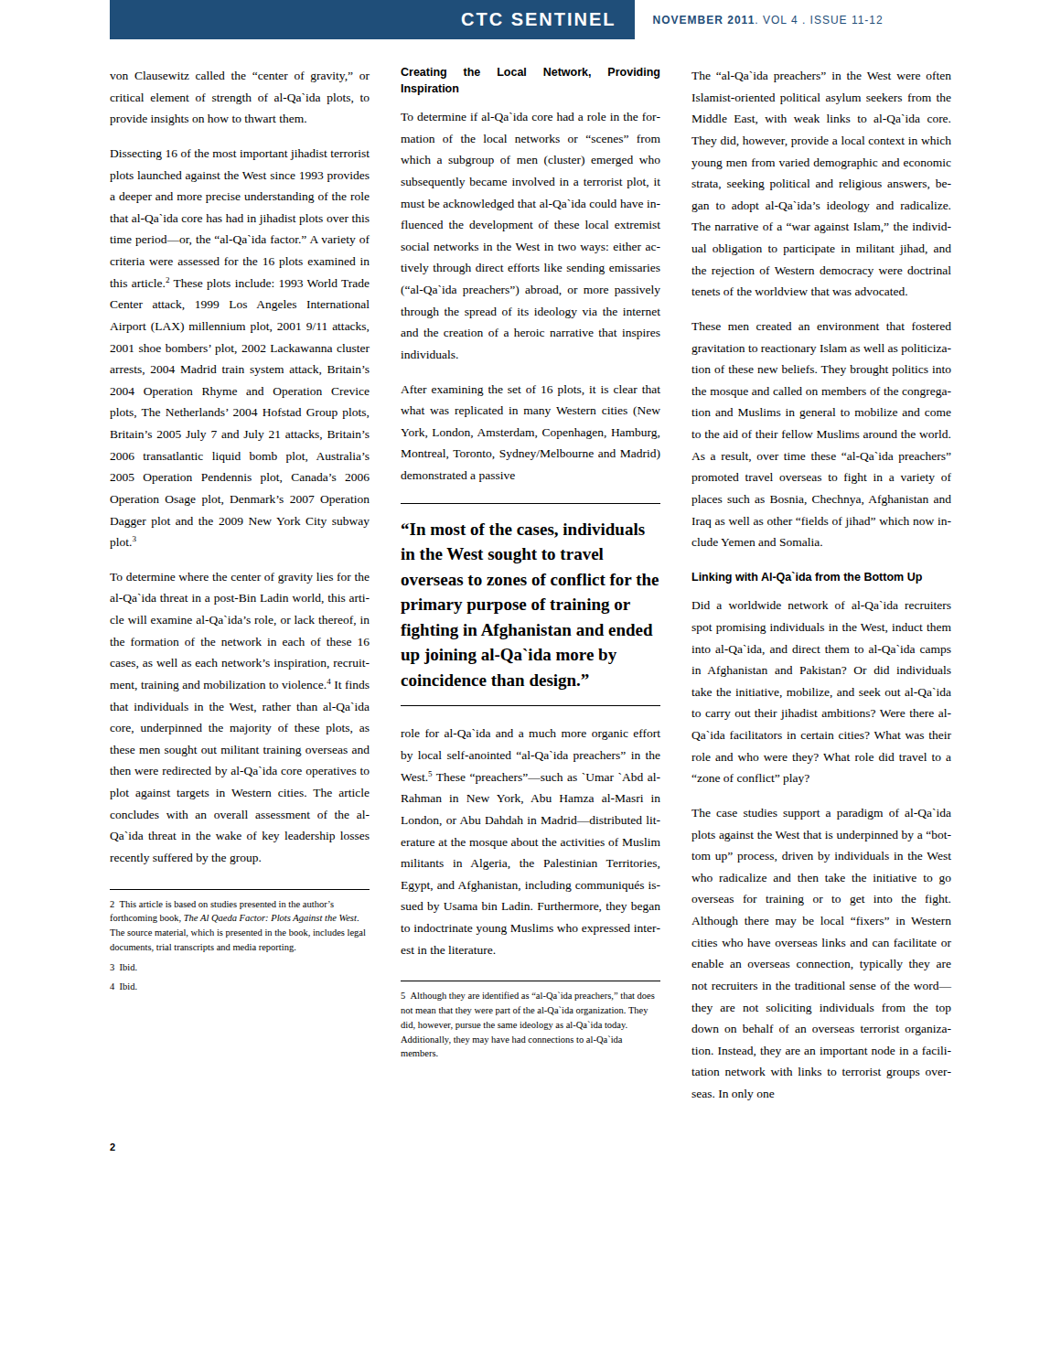CTC SENTINEL
NOVEMBER 2011 . VOL 4 . ISSUE 11-12
von Clausewitz called the “center of gravity,” or critical element of strength of al-Qa`ida plots, to provide insights on how to thwart them.
Dissecting 16 of the most important jihadist terrorist plots launched against the West since 1993 provides a deeper and more precise understanding of the role that al-Qa`ida core has had in jihadist plots over this time period—or, the “al-Qa`ida factor.” A variety of criteria were assessed for the 16 plots examined in this article.2 These plots include: 1993 World Trade Center attack, 1999 Los Angeles International Airport (LAX) millennium plot, 2001 9/11 attacks, 2001 shoe bombers’ plot, 2002 Lackawanna cluster arrests, 2004 Madrid train system attack, Britain’s 2004 Operation Rhyme and Operation Crevice plots, The Netherlands’ 2004 Hofstad Group plots, Britain’s 2005 July 7 and July 21 attacks, Britain’s 2006 transatlantic liquid bomb plot, Australia’s 2005 Operation Pendennis plot, Canada’s 2006 Operation Osage plot, Denmark’s 2007 Operation Dagger plot and the 2009 New York City subway plot.3
To determine where the center of gravity lies for the al-Qa`ida threat in a post-Bin Ladin world, this article will examine al-Qa`ida’s role, or lack thereof, in the formation of the network in each of these 16 cases, as well as each network’s inspiration, recruitment, training and mobilization to violence.4 It finds that individuals in the West, rather than al-Qa`ida core, underpinned the majority of these plots, as these men sought out militant training overseas and then were redirected by al-Qa`ida core operatives to plot against targets in Western cities. The article concludes with an overall assessment of the al-Qa`ida threat in the wake of key leadership losses recently suffered by the group.
2 This article is based on studies presented in the author’s forthcoming book, The Al Qaeda Factor: Plots Against the West. The source material, which is presented in the book, includes legal documents, trial transcripts and media reporting.
3 Ibid.
4 Ibid.
Creating the Local Network, Providing Inspiration
To determine if al-Qa`ida core had a role in the formation of the local networks or “scenes” from which a subgroup of men (cluster) emerged who subsequently became involved in a terrorist plot, it must be acknowledged that al-Qa`ida could have influenced the development of these local extremist social networks in the West in two ways: either actively through direct efforts like sending emissaries (“al-Qa`ida preachers”) abroad, or more passively through the spread of its ideology via the internet and the creation of a heroic narrative that inspires individuals.
After examining the set of 16 plots, it is clear that what was replicated in many Western cities (New York, London, Amsterdam, Copenhagen, Hamburg, Montreal, Toronto, Sydney/Melbourne and Madrid) demonstrated a passive
“In most of the cases, individuals in the West sought to travel overseas to zones of conflict for the primary purpose of training or fighting in Afghanistan and ended up joining al-Qa`ida more by coincidence than design.”
role for al-Qa`ida and a much more organic effort by local self-anointed “al-Qa`ida preachers” in the West.5 These “preachers”—such as `Umar `Abd al-Rahman in New York, Abu Hamza al-Masri in London, or Abu Dahdah in Madrid—distributed literature at the mosque about the activities of Muslim militants in Algeria, the Palestinian Territories, Egypt, and Afghanistan, including communiqués issued by Usama bin Ladin. Furthermore, they began to indoctrinate young Muslims who expressed interest in the literature.
5 Although they are identified as “al-Qa`ida preachers,” that does not mean that they were part of the al-Qa`ida organization. They did, however, pursue the same ideology as al-Qa`ida today. Additionally, they may have had connections to al-Qa`ida members.
The “al-Qa`ida preachers” in the West were often Islamist-oriented political asylum seekers from the Middle East, with weak links to al-Qa`ida core. They did, however, provide a local context in which young men from varied demographic and economic strata, seeking political and religious answers, began to adopt al-Qa`ida’s ideology and radicalize. The narrative of a “war against Islam,” the individual obligation to participate in militant jihad, and the rejection of Western democracy were doctrinal tenets of the worldview that was advocated.
These men created an environment that fostered gravitation to reactionary Islam as well as politicization of these new beliefs. They brought politics into the mosque and called on members of the congregation and Muslims in general to mobilize and come to the aid of their fellow Muslims around the world. As a result, over time these “al-Qa`ida preachers” promoted travel overseas to fight in a variety of places such as Bosnia, Chechnya, Afghanistan and Iraq as well as other “fields of jihad” which now include Yemen and Somalia.
Linking with Al-Qa`ida from the Bottom Up
Did a worldwide network of al-Qa`ida recruiters spot promising individuals in the West, induct them into al-Qa`ida, and direct them to al-Qa`ida camps in Afghanistan and Pakistan? Or did individuals take the initiative, mobilize, and seek out al-Qa`ida to carry out their jihadist ambitions? Were there al-Qa`ida facilitators in certain cities? What was their role and who were they? What role did travel to a “zone of conflict” play?
The case studies support a paradigm of al-Qa`ida plots against the West that is underpinned by a “bottom up” process, driven by individuals in the West who radicalize and then take the initiative to go overseas for training or to get into the fight. Although there may be local “fixers” in Western cities who have overseas links and can facilitate or enable an overseas connection, typically they are not recruiters in the traditional sense of the word—they are not soliciting individuals from the top down on behalf of an overseas terrorist organization. Instead, they are an important node in a facilitation network with links to terrorist groups overseas. In only one
2